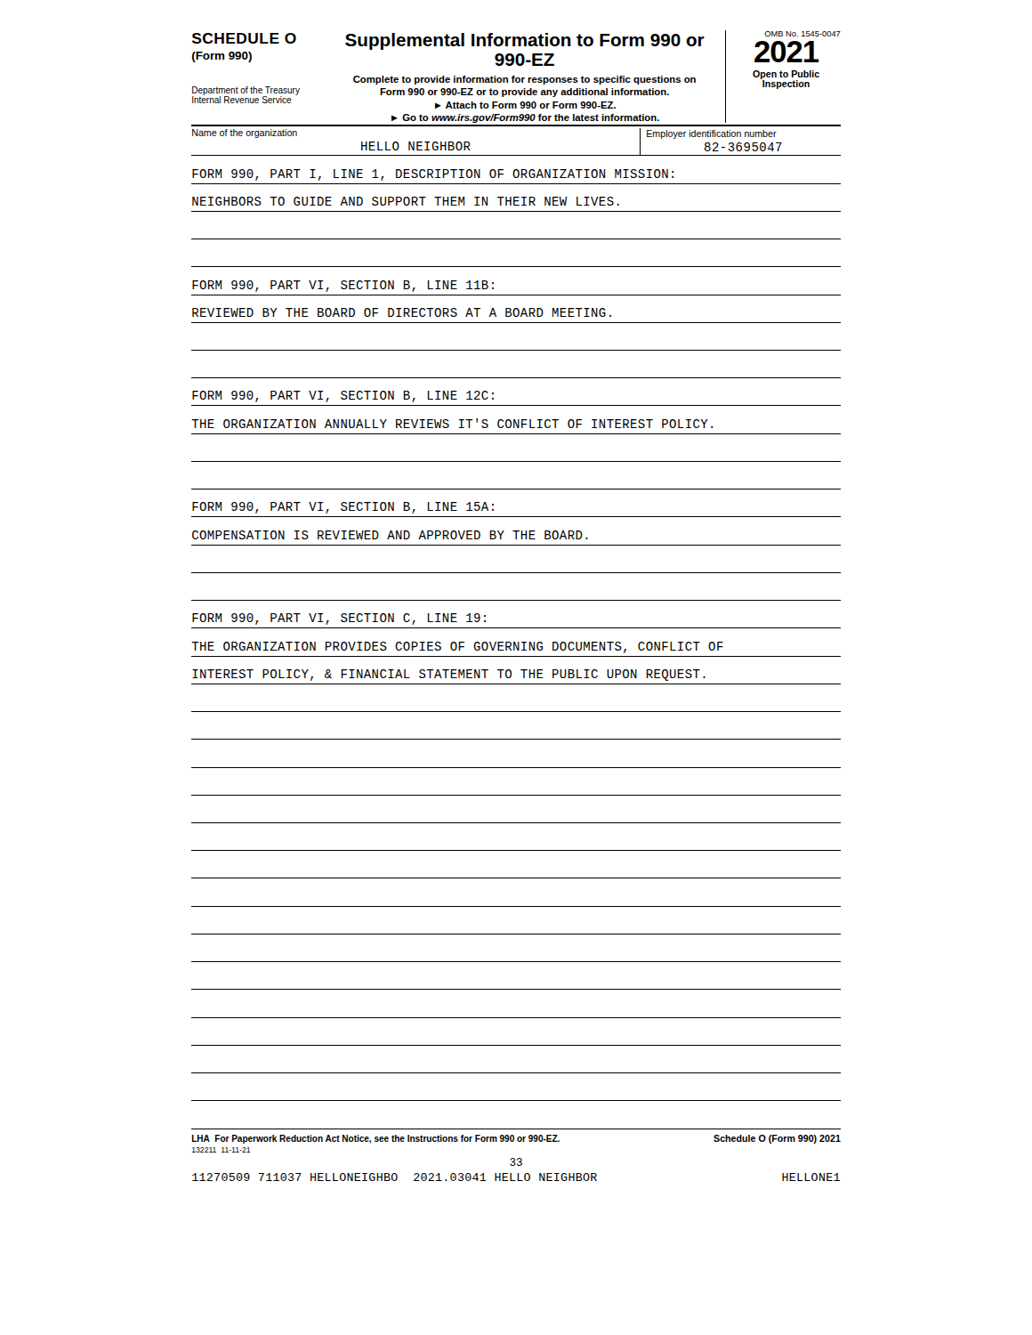SCHEDULE O
(Form 990)
Department of the Treasury
Internal Revenue Service
Supplemental Information to Form 990 or 990-EZ
Complete to provide information for responses to specific questions on
Form 990 or 990-EZ or to provide any additional information.
► Attach to Form 990 or Form 990-EZ.
► Go to www.irs.gov/Form990 for the latest information.
OMB No. 1545-0047
2021
Open to Public
Inspection
Name of the organization
HELLO NEIGHBOR
Employer identification number
82-3695047
FORM 990, PART I, LINE 1, DESCRIPTION OF ORGANIZATION MISSION:
NEIGHBORS TO GUIDE AND SUPPORT THEM IN THEIR NEW LIVES.
FORM 990, PART VI, SECTION B, LINE 11B:
REVIEWED BY THE BOARD OF DIRECTORS AT A BOARD MEETING.
FORM 990, PART VI, SECTION B, LINE 12C:
THE ORGANIZATION ANNUALLY REVIEWS IT'S CONFLICT OF INTEREST POLICY.
FORM 990, PART VI, SECTION B, LINE 15A:
COMPENSATION IS REVIEWED AND APPROVED BY THE BOARD.
FORM 990, PART VI, SECTION C, LINE 19:
THE ORGANIZATION PROVIDES COPIES OF GOVERNING DOCUMENTS, CONFLICT OF
INTEREST POLICY, & FINANCIAL STATEMENT TO THE PUBLIC UPON REQUEST.
LHA For Paperwork Reduction Act Notice, see the Instructions for Form 990 or 990-EZ.
Schedule O (Form 990) 2021
132211 11-11-21
33
11270509 711037 HELLONEIGHBO 2021.03041 HELLO NEIGHBOR HELLONE1